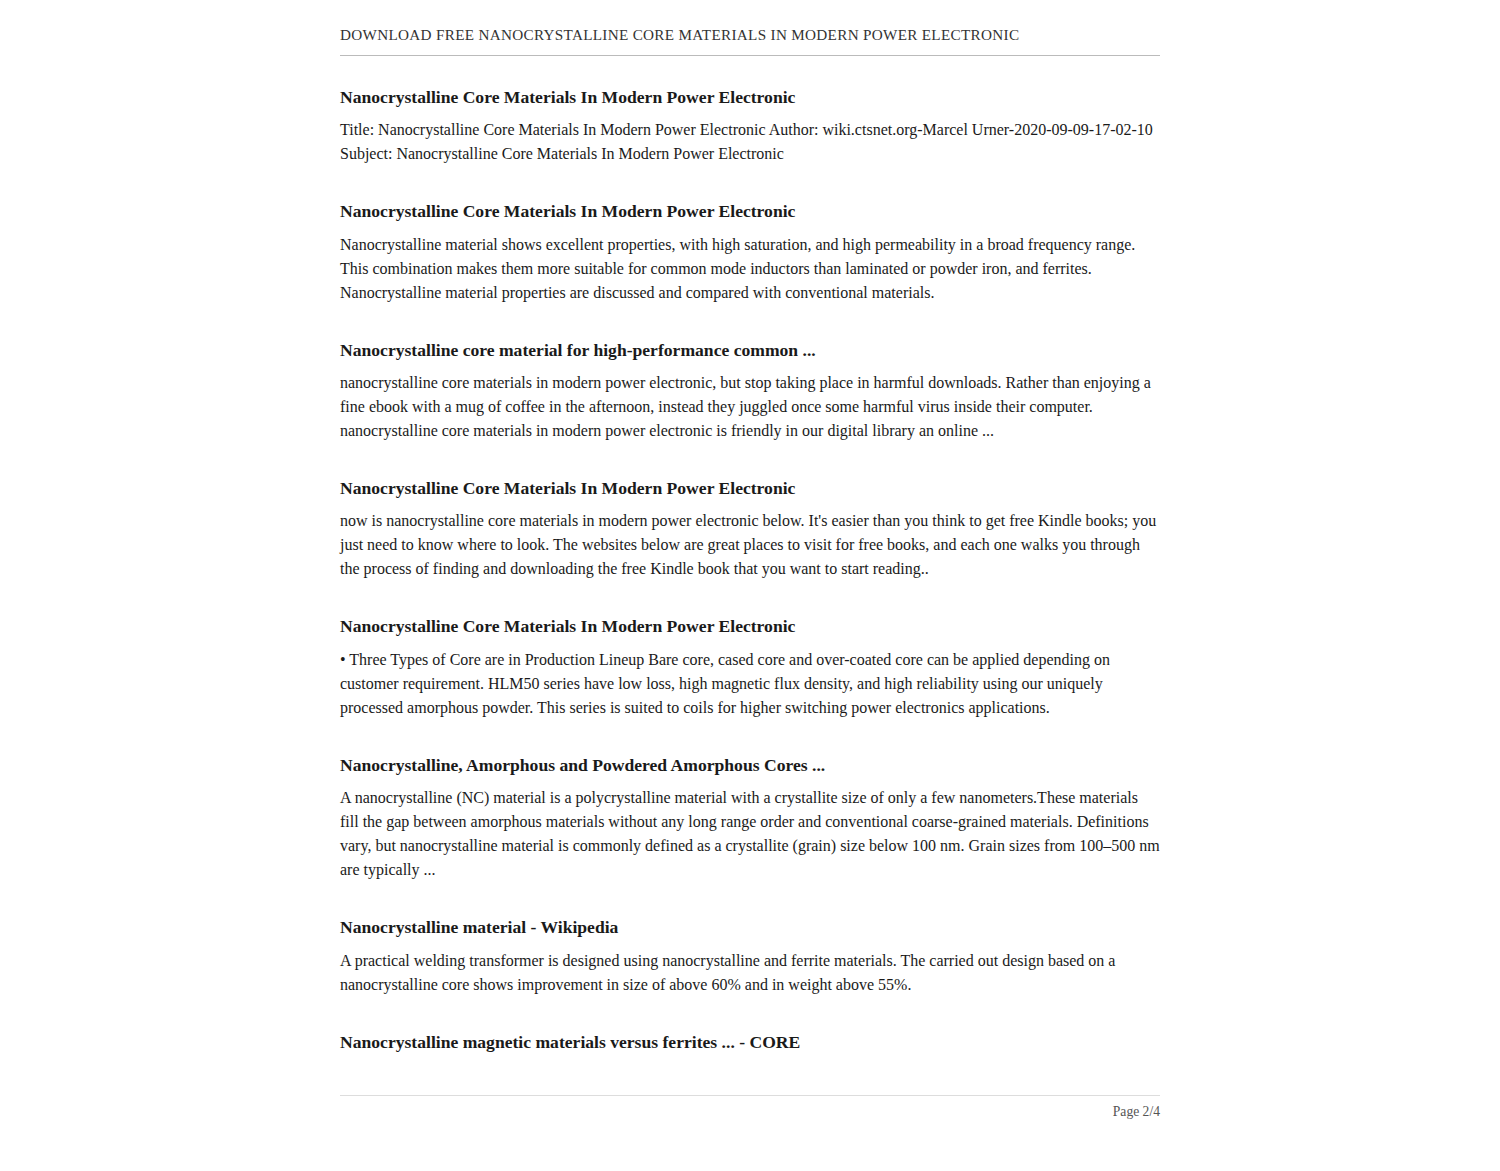Download Free Nanocrystalline Core Materials In Modern Power Electronic
Nanocrystalline Core Materials In Modern Power Electronic
Title: Nanocrystalline Core Materials In Modern Power Electronic Author: wiki.ctsnet.org-Marcel Urner-2020-09-09-17-02-10 Subject: Nanocrystalline Core Materials In Modern Power Electronic
Nanocrystalline Core Materials In Modern Power Electronic
Nanocrystalline material shows excellent properties, with high saturation, and high permeability in a broad frequency range. This combination makes them more suitable for common mode inductors than laminated or powder iron, and ferrites. Nanocrystalline material properties are discussed and compared with conventional materials.
Nanocrystalline core material for high-performance common ...
nanocrystalline core materials in modern power electronic, but stop taking place in harmful downloads. Rather than enjoying a fine ebook with a mug of coffee in the afternoon, instead they juggled once some harmful virus inside their computer. nanocrystalline core materials in modern power electronic is friendly in our digital library an online ...
Nanocrystalline Core Materials In Modern Power Electronic
now is nanocrystalline core materials in modern power electronic below. It's easier than you think to get free Kindle books; you just need to know where to look. The websites below are great places to visit for free books, and each one walks you through the process of finding and downloading the free Kindle book that you want to start reading..
Nanocrystalline Core Materials In Modern Power Electronic
• Three Types of Core are in Production Lineup Bare core, cased core and over-coated core can be applied depending on customer requirement. HLM50 series have low loss, high magnetic flux density, and high reliability using our uniquely processed amorphous powder. This series is suited to coils for higher switching power electronics applications.
Nanocrystalline, Amorphous and Powdered Amorphous Cores ...
A nanocrystalline (NC) material is a polycrystalline material with a crystallite size of only a few nanometers.These materials fill the gap between amorphous materials without any long range order and conventional coarse-grained materials. Definitions vary, but nanocrystalline material is commonly defined as a crystallite (grain) size below 100 nm. Grain sizes from 100–500 nm are typically ...
Nanocrystalline material - Wikipedia
A practical welding transformer is designed using nanocrystalline and ferrite materials. The carried out design based on a nanocrystalline core shows improvement in size of above 60% and in weight above 55%.
Nanocrystalline magnetic materials versus ferrites ... - CORE
Page 2/4